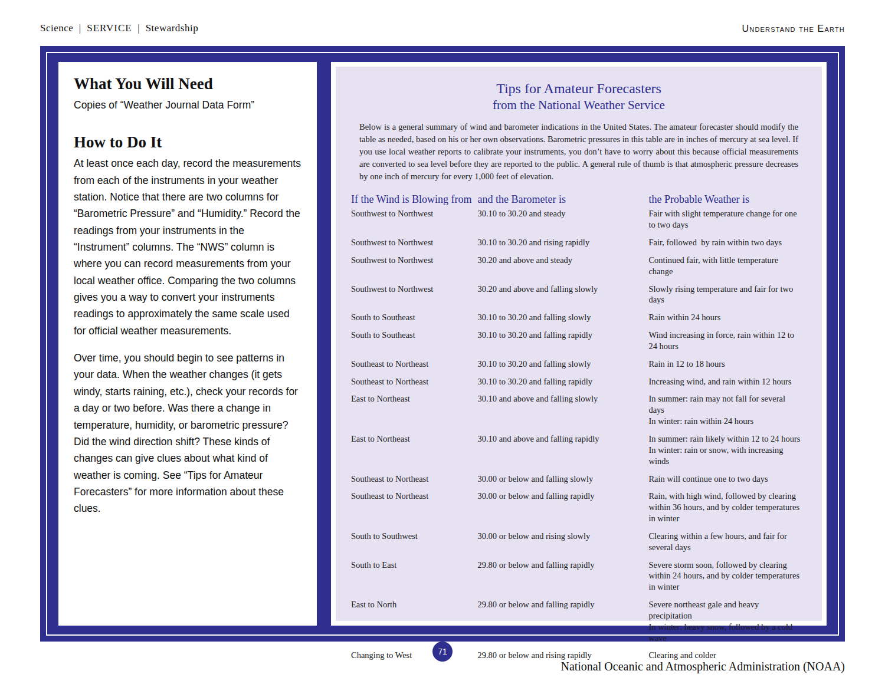Science | SERVICE | Stewardship
Understand the Earth
What You Will Need
Copies of “Weather Journal Data Form”
How to Do It
At least once each day, record the measurements from each of the instruments in your weather station. Notice that there are two columns for “Barometric Pressure” and “Humidity.” Record the readings from your instruments in the “Instrument” columns. The “NWS” column is where you can record measurements from your local weather office. Comparing the two columns gives you a way to convert your instruments readings to approximately the same scale used for official weather measurements.
Over time, you should begin to see patterns in your data. When the weather changes (it gets windy, starts raining, etc.), check your records for a day or two before. Was there a change in temperature, humidity, or barometric pressure? Did the wind direction shift? These kinds of changes can give clues about what kind of weather is coming. See “Tips for Amateur Forecasters” for more information about these clues.
Tips for Amateur Forecasters from the National Weather Service
Below is a general summary of wind and barometer indications in the United States. The amateur forecaster should modify the table as needed, based on his or her own observations. Barometric pressures in this table are in inches of mercury at sea level. If you use local weather reports to calibrate your instruments, you don’t have to worry about this because official measurements are converted to sea level before they are reported to the public. A general rule of thumb is that atmospheric pressure decreases by one inch of mercury for every 1,000 feet of elevation.
| If the Wind is Blowing from | and the Barometer is | the Probable Weather is |
| --- | --- | --- |
| Southwest to Northwest | 30.10 to 30.20 and steady | Fair with slight temperature change for one to two days |
| Southwest to Northwest | 30.10 to 30.20 and rising rapidly | Fair, followed by rain within two days |
| Southwest to Northwest | 30.20 and above and steady | Continued fair, with little temperature change |
| Southwest to Northwest | 30.20 and above and falling slowly | Slowly rising temperature and fair for two days |
| South to Southeast | 30.10 to 30.20 and falling slowly | Rain within 24 hours |
| South to Southeast | 30.10 to 30.20 and falling rapidly | Wind increasing in force, rain within 12 to 24 hours |
| Southeast to Northeast | 30.10 to 30.20 and falling slowly | Rain in 12 to 18 hours |
| Southeast to Northeast | 30.10 to 30.20 and falling rapidly | Increasing wind, and rain within 12 hours |
| East to Northeast | 30.10 and above and falling slowly | In summer: rain may not fall for several days In winter: rain within 24 hours |
| East to Northeast | 30.10 and above and falling rapidly | In summer: rain likely within 12 to 24 hours In winter: rain or snow, with increasing winds |
| Southeast to Northeast | 30.00 or below and falling slowly | Rain will continue one to two days |
| Southeast to Northeast | 30.00 or below and falling rapidly | Rain, with high wind, followed by clearing within 36 hours, and by colder temperatures in winter |
| South to Southwest | 30.00 or below and rising slowly | Clearing within a few hours, and fair for several days |
| South to East | 29.80 or below and falling rapidly | Severe storm soon, followed by clearing within 24 hours, and by colder temperatures in winter |
| East to North | 29.80 or below and falling rapidly | Severe northeast gale and heavy precipitation In winter: heavy snow, followed by a cold wave |
| Changing to West | 29.80 or below and rising rapidly | Clearing and colder |
71
National Oceanic and Atmospheric Administration (NOAA)